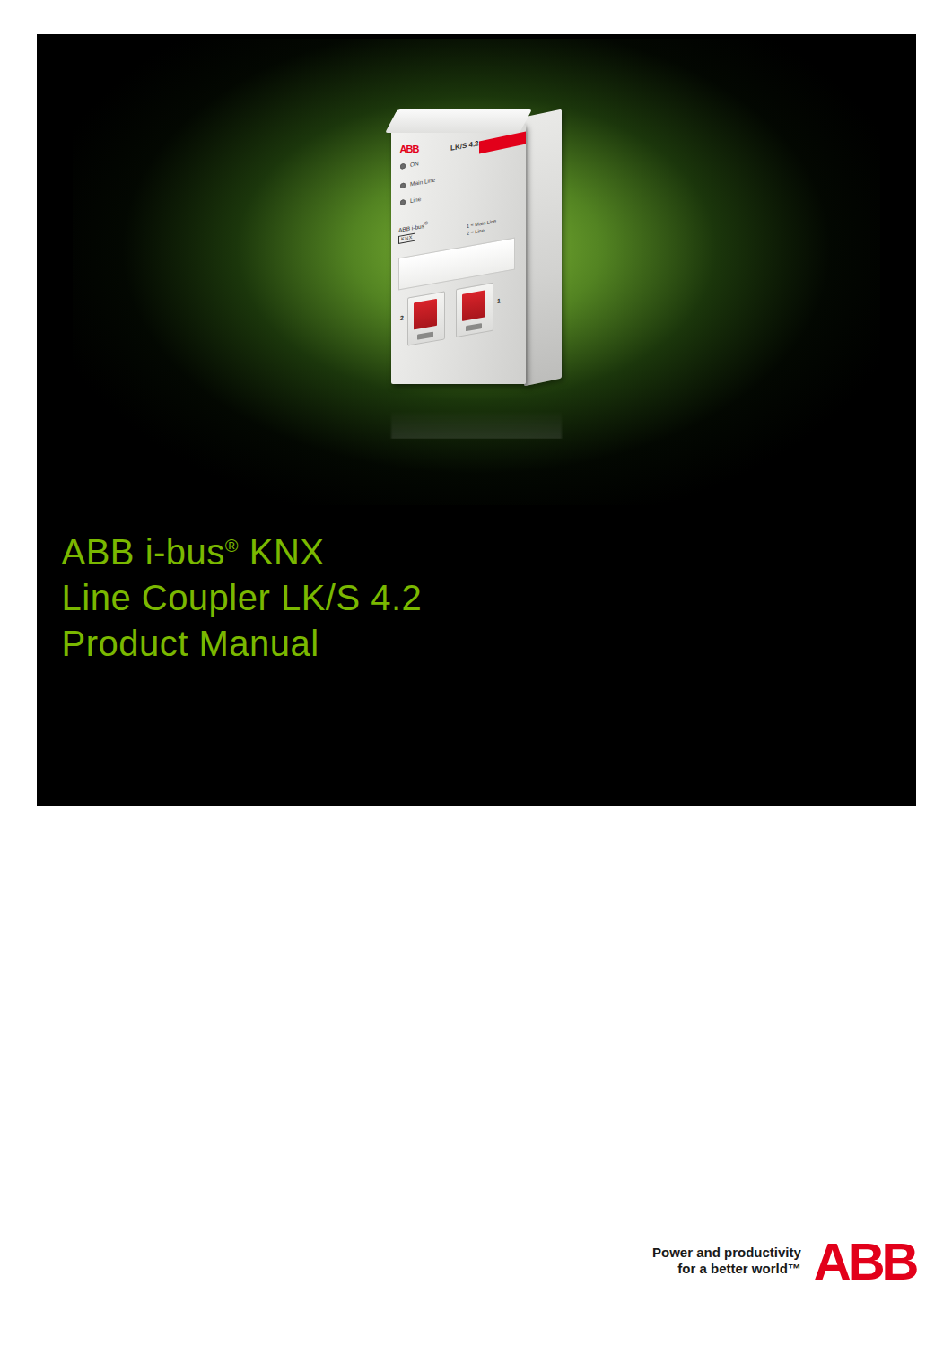ABB
LK/S 4.2
ON
Main Line
Line
ABB i-bus®
KNX
1 = Main Line
2 = Line
2 1
ABB i-bus® KNX
Line Coupler LK/S 4.2
Product Manual
Power and productivity
for a better world™
ABB